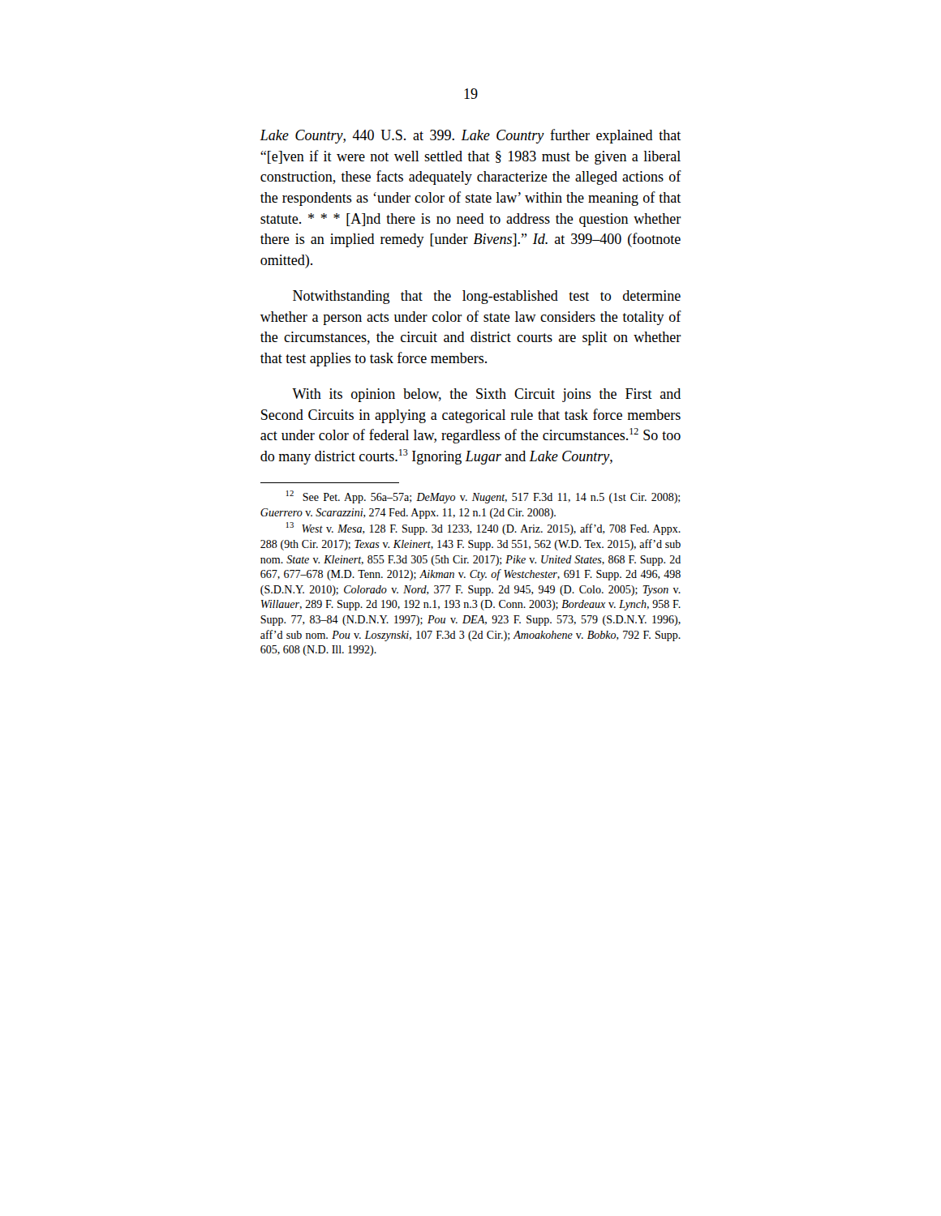19
Lake Country, 440 U.S. at 399. Lake Country further explained that “[e]ven if it were not well settled that § 1983 must be given a liberal construction, these facts adequately characterize the alleged actions of the respondents as ‘under color of state law’ within the meaning of that statute. * * * [A]nd there is no need to address the question whether there is an implied remedy [under Bivens].” Id. at 399–400 (footnote omitted).
Notwithstanding that the long-established test to determine whether a person acts under color of state law considers the totality of the circumstances, the circuit and district courts are split on whether that test applies to task force members.
With its opinion below, the Sixth Circuit joins the First and Second Circuits in applying a categorical rule that task force members act under color of federal law, regardless of the circumstances.12 So too do many district courts.13 Ignoring Lugar and Lake Country,
12 See Pet. App. 56a–57a; DeMayo v. Nugent, 517 F.3d 11, 14 n.5 (1st Cir. 2008); Guerrero v. Scarazzini, 274 Fed. Appx. 11, 12 n.1 (2d Cir. 2008).
13 West v. Mesa, 128 F. Supp. 3d 1233, 1240 (D. Ariz. 2015), aff’d, 708 Fed. Appx. 288 (9th Cir. 2017); Texas v. Kleinert, 143 F. Supp. 3d 551, 562 (W.D. Tex. 2015), aff’d sub nom. State v. Kleinert, 855 F.3d 305 (5th Cir. 2017); Pike v. United States, 868 F. Supp. 2d 667, 677–678 (M.D. Tenn. 2012); Aikman v. Cty. of Westchester, 691 F. Supp. 2d 496, 498 (S.D.N.Y. 2010); Colorado v. Nord, 377 F. Supp. 2d 945, 949 (D. Colo. 2005); Tyson v. Willauer, 289 F. Supp. 2d 190, 192 n.1, 193 n.3 (D. Conn. 2003); Bordeaux v. Lynch, 958 F. Supp. 77, 83–84 (N.D.N.Y. 1997); Pou v. DEA, 923 F. Supp. 573, 579 (S.D.N.Y. 1996), aff’d sub nom. Pou v. Loszynski, 107 F.3d 3 (2d Cir.); Amoakohene v. Bobko, 792 F. Supp. 605, 608 (N.D. Ill. 1992).